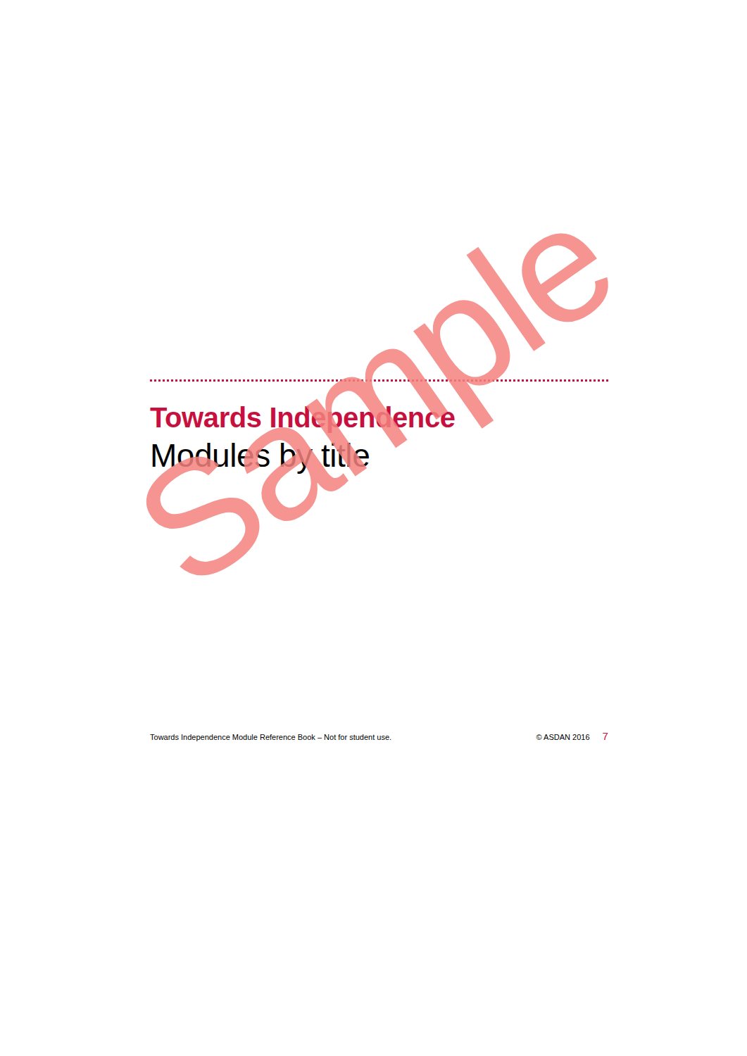Sample
Towards Independence
Modules by title
Towards Independence Module Reference Book – Not for student use.
© ASDAN 2016
7